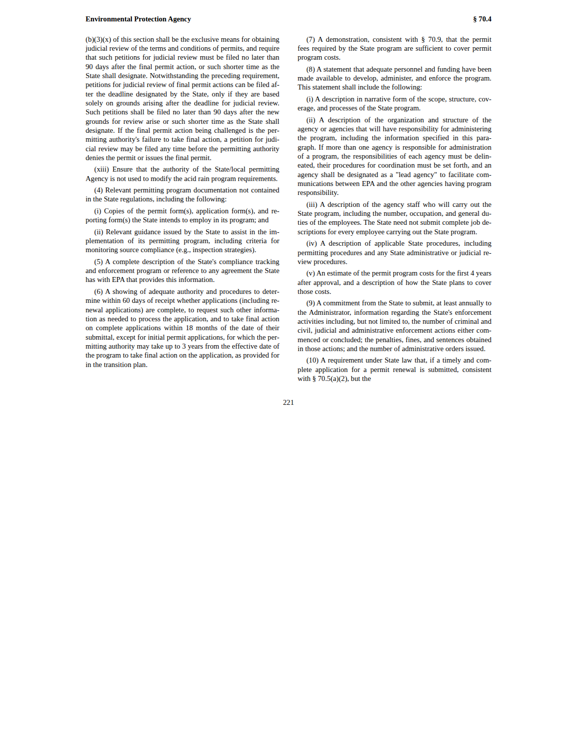Environmental Protection Agency § 70.4
(b)(3)(x) of this section shall be the exclusive means for obtaining judicial review of the terms and conditions of permits, and require that such petitions for judicial review must be filed no later than 90 days after the final permit action, or such shorter time as the State shall designate. Notwithstanding the preceding requirement, petitions for judicial review of final permit actions can be filed after the deadline designated by the State, only if they are based solely on grounds arising after the deadline for judicial review. Such petitions shall be filed no later than 90 days after the new grounds for review arise or such shorter time as the State shall designate. If the final permit action being challenged is the permitting authority's failure to take final action, a petition for judicial review may be filed any time before the permitting authority denies the permit or issues the final permit.
(xiii) Ensure that the authority of the State/local permitting Agency is not used to modify the acid rain program requirements.
(4) Relevant permitting program documentation not contained in the State regulations, including the following:
(i) Copies of the permit form(s), application form(s), and reporting form(s) the State intends to employ in its program; and
(ii) Relevant guidance issued by the State to assist in the implementation of its permitting program, including criteria for monitoring source compliance (e.g., inspection strategies).
(5) A complete description of the State's compliance tracking and enforcement program or reference to any agreement the State has with EPA that provides this information.
(6) A showing of adequate authority and procedures to determine within 60 days of receipt whether applications (including renewal applications) are complete, to request such other information as needed to process the application, and to take final action on complete applications within 18 months of the date of their submittal, except for initial permit applications, for which the permitting authority may take up to 3 years from the effective date of the program to take final action on the application, as provided for in the transition plan.
(7) A demonstration, consistent with § 70.9, that the permit fees required by the State program are sufficient to cover permit program costs.
(8) A statement that adequate personnel and funding have been made available to develop, administer, and enforce the program. This statement shall include the following:
(i) A description in narrative form of the scope, structure, coverage, and processes of the State program.
(ii) A description of the organization and structure of the agency or agencies that will have responsibility for administering the program, including the information specified in this paragraph. If more than one agency is responsible for administration of a program, the responsibilities of each agency must be delineated, their procedures for coordination must be set forth, and an agency shall be designated as a "lead agency" to facilitate communications between EPA and the other agencies having program responsibility.
(iii) A description of the agency staff who will carry out the State program, including the number, occupation, and general duties of the employees. The State need not submit complete job descriptions for every employee carrying out the State program.
(iv) A description of applicable State procedures, including permitting procedures and any State administrative or judicial review procedures.
(v) An estimate of the permit program costs for the first 4 years after approval, and a description of how the State plans to cover those costs.
(9) A commitment from the State to submit, at least annually to the Administrator, information regarding the State's enforcement activities including, but not limited to, the number of criminal and civil, judicial and administrative enforcement actions either commenced or concluded; the penalties, fines, and sentences obtained in those actions; and the number of administrative orders issued.
(10) A requirement under State law that, if a timely and complete application for a permit renewal is submitted, consistent with § 70.5(a)(2), but the
221